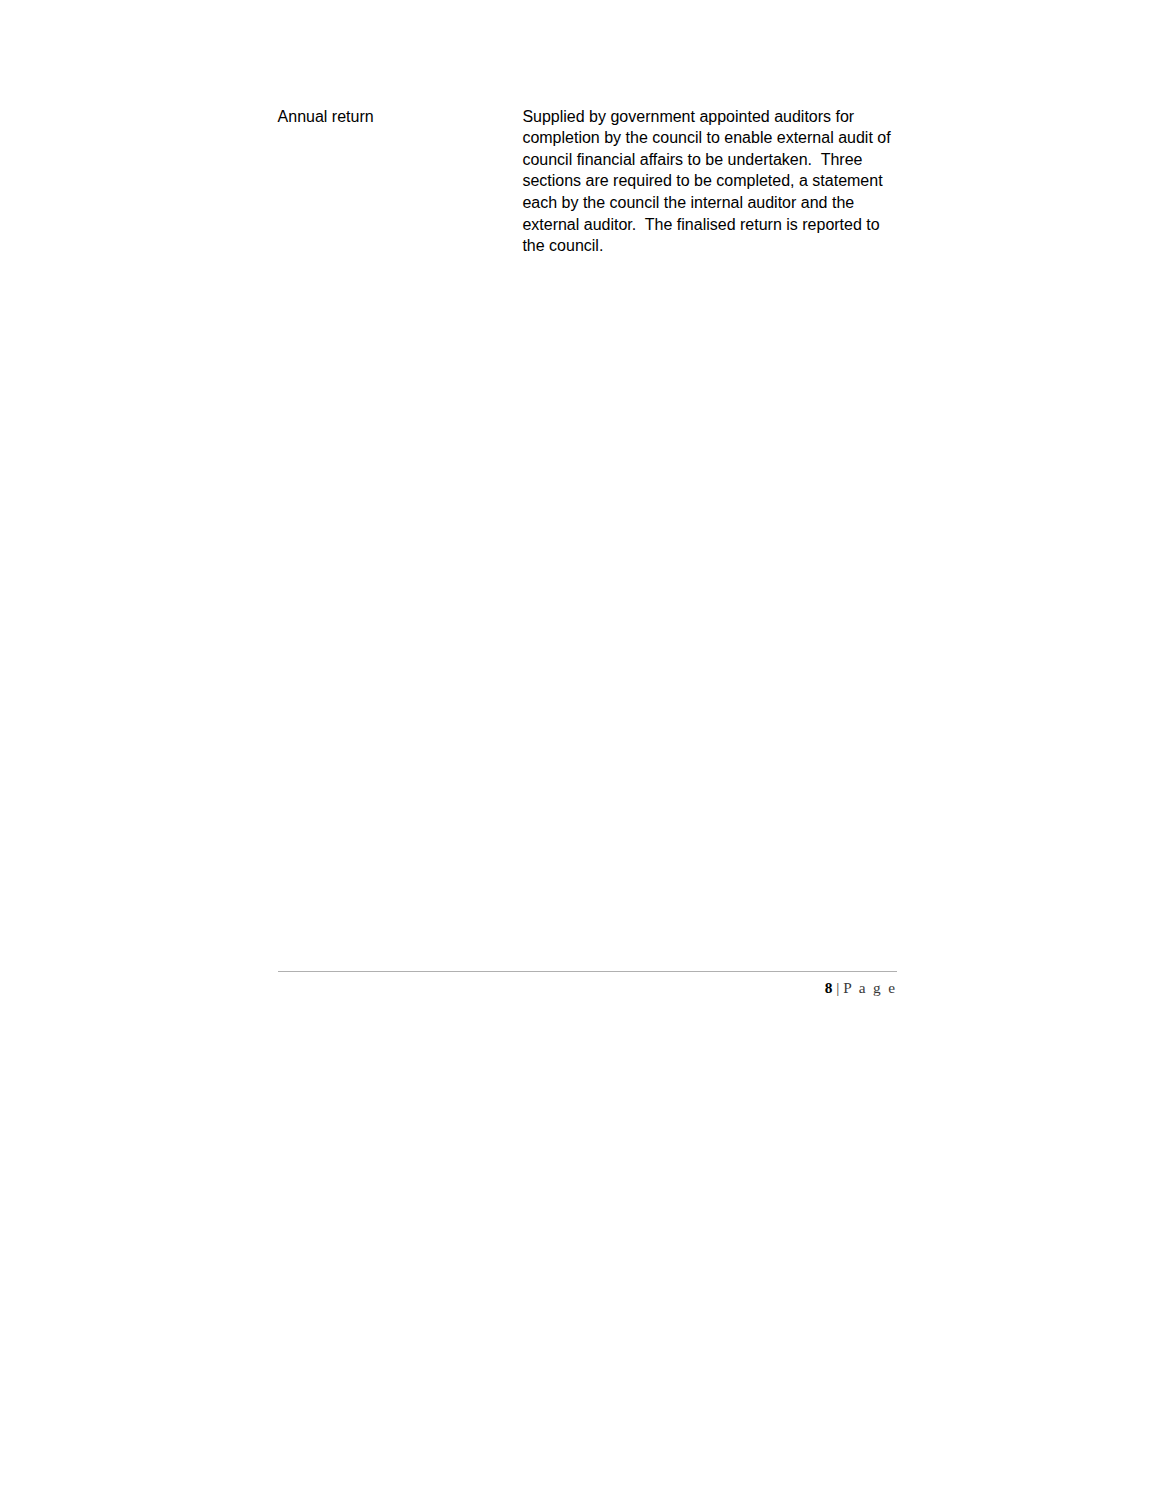Annual return
Supplied by government appointed auditors for completion by the council to enable external audit of council financial affairs to be undertaken. Three sections are required to be completed, a statement each by the council the internal auditor and the external auditor. The finalised return is reported to the council.
8 | P a g e